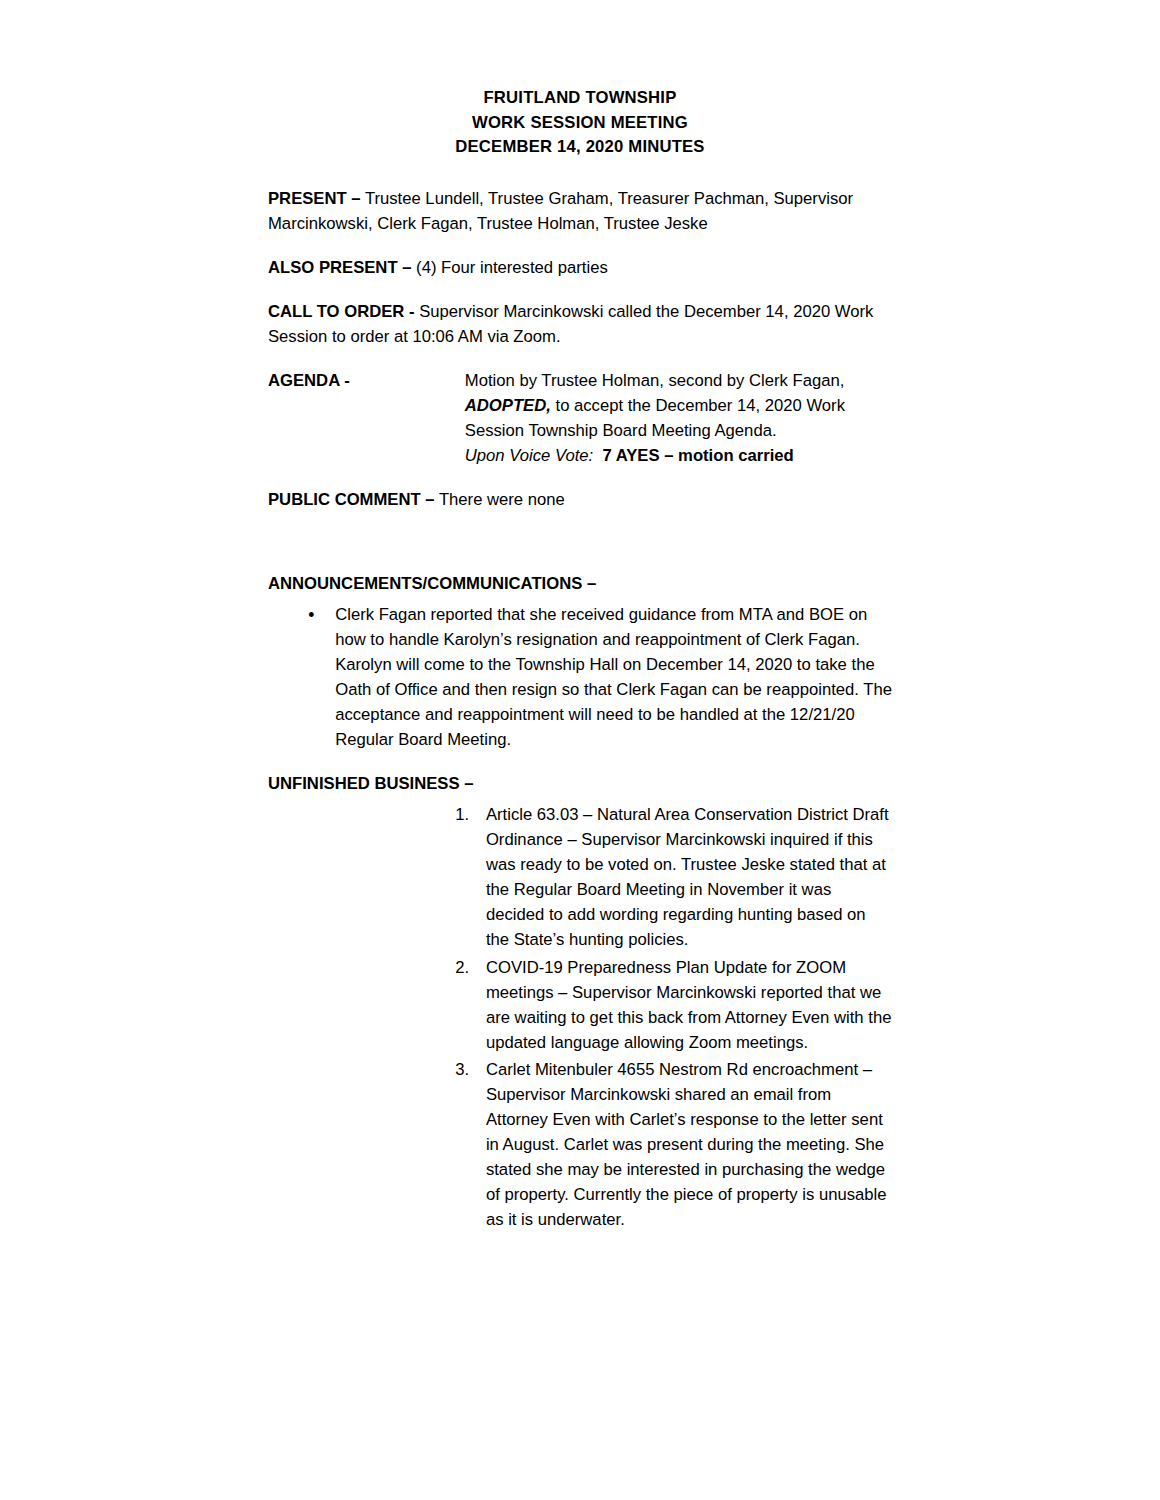FRUITLAND TOWNSHIP WORK SESSION MEETING DECEMBER 14, 2020 MINUTES
PRESENT – Trustee Lundell, Trustee Graham, Treasurer Pachman, Supervisor Marcinkowski, Clerk Fagan, Trustee Holman, Trustee Jeske
ALSO PRESENT – (4) Four interested parties
CALL TO ORDER - Supervisor Marcinkowski called the December 14, 2020 Work Session to order at 10:06 AM via Zoom.
AGENDA -
Motion by Trustee Holman, second by Clerk Fagan, ADOPTED, to accept the December 14, 2020 Work Session Township Board Meeting Agenda.
Upon Voice Vote: 7 AYES – motion carried
PUBLIC COMMENT – There were none
ANNOUNCEMENTS/COMMUNICATIONS –
Clerk Fagan reported that she received guidance from MTA and BOE on how to handle Karolyn’s resignation and reappointment of Clerk Fagan. Karolyn will come to the Township Hall on December 14, 2020 to take the Oath of Office and then resign so that Clerk Fagan can be reappointed. The acceptance and reappointment will need to be handled at the 12/21/20 Regular Board Meeting.
UNFINISHED BUSINESS –
Article 63.03 – Natural Area Conservation District Draft Ordinance – Supervisor Marcinkowski inquired if this was ready to be voted on. Trustee Jeske stated that at the Regular Board Meeting in November it was decided to add wording regarding hunting based on the State’s hunting policies.
COVID-19 Preparedness Plan Update for ZOOM meetings – Supervisor Marcinkowski reported that we are waiting to get this back from Attorney Even with the updated language allowing Zoom meetings.
Carlet Mitenbuler 4655 Nestrom Rd encroachment – Supervisor Marcinkowski shared an email from Attorney Even with Carlet’s response to the letter sent in August. Carlet was present during the meeting. She stated she may be interested in purchasing the wedge of property. Currently the piece of property is unusable as it is underwater.